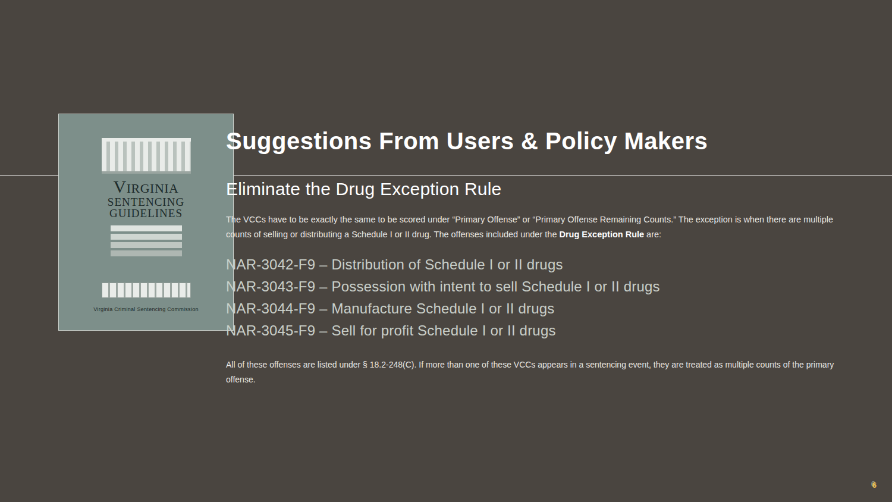VIRGINIA SENTENCING GUIDELINES
Virginia Criminal Sentencing Commission
Suggestions From Users & Policy Makers
Eliminate the Drug Exception Rule
The VCCs have to be exactly the same to be scored under “Primary Offense” or “Primary Offense Remaining Counts.” The exception is when there are multiple counts of selling or distributing a Schedule I or II drug. The offenses included under the Drug Exception Rule are:
NAR-3042-F9 – Distribution of Schedule I or II drugs
NAR-3043-F9 – Possession with intent to sell Schedule I or II drugs
NAR-3044-F9 – Manufacture Schedule I or II drugs
NAR-3045-F9 – Sell for profit Schedule I or II drugs
All of these offenses are listed under § 18.2-248(C). If more than one of these VCCs appears in a sentencing event, they are treated as multiple counts of the primary offense.
66